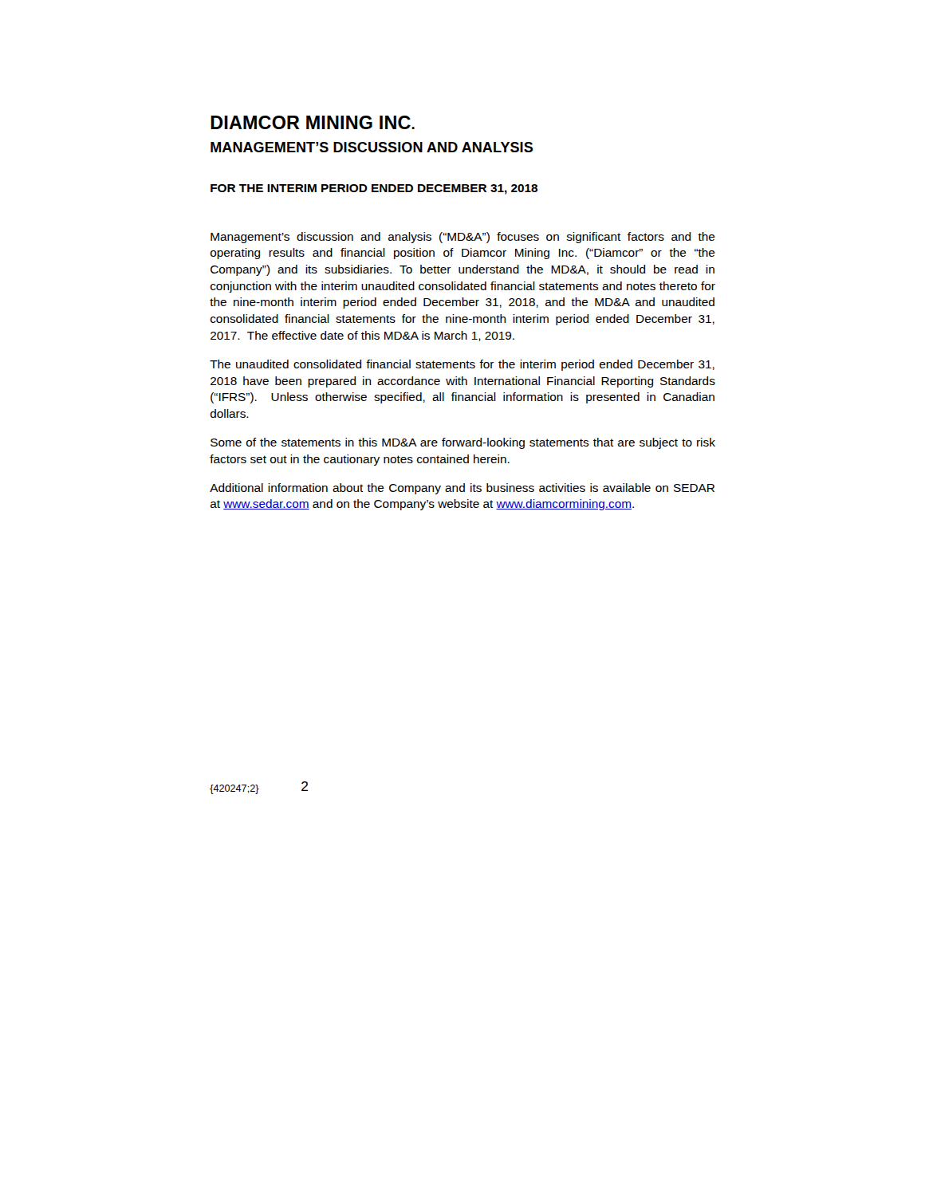DIAMCOR MINING INC.
MANAGEMENT’S DISCUSSION AND ANALYSIS
FOR THE INTERIM PERIOD ENDED DECEMBER 31, 2018
Management’s discussion and analysis (“MD&A”) focuses on significant factors and the operating results and financial position of Diamcor Mining Inc. (“Diamcor” or the “the Company”) and its subsidiaries. To better understand the MD&A, it should be read in conjunction with the interim unaudited consolidated financial statements and notes thereto for the nine-month interim period ended December 31, 2018, and the MD&A and unaudited consolidated financial statements for the nine-month interim period ended December 31, 2017. The effective date of this MD&A is March 1, 2019.
The unaudited consolidated financial statements for the interim period ended December 31, 2018 have been prepared in accordance with International Financial Reporting Standards (“IFRS”). Unless otherwise specified, all financial information is presented in Canadian dollars.
Some of the statements in this MD&A are forward-looking statements that are subject to risk factors set out in the cautionary notes contained herein.
Additional information about the Company and its business activities is available on SEDAR at www.sedar.com and on the Company’s website at www.diamcormining.com.
{420247;2} 2